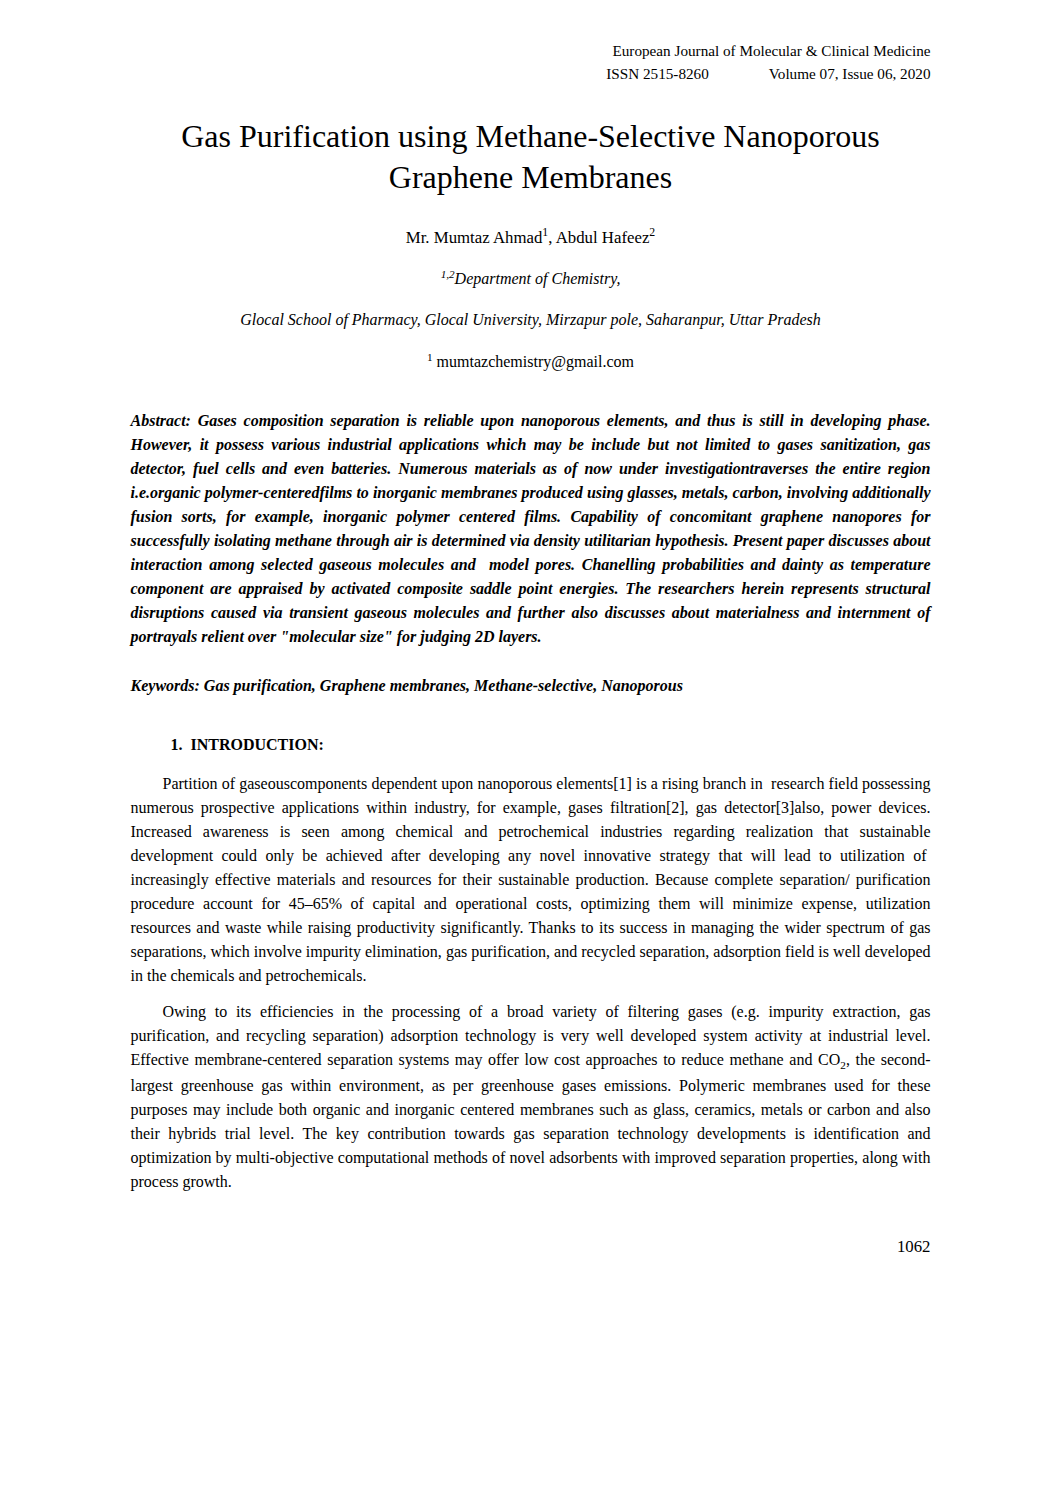European Journal of Molecular & Clinical Medicine ISSN 2515-8260 Volume 07, Issue 06, 2020
Gas Purification using Methane-Selective Nanoporous Graphene Membranes
Mr. Mumtaz Ahmad1, Abdul Hafeez2
1,2Department of Chemistry,
Glocal School of Pharmacy, Glocal University, Mirzapur pole, Saharanpur, Uttar Pradesh
1 mumtazchemistry@gmail.com
Abstract: Gases composition separation is reliable upon nanoporous elements, and thus is still in developing phase. However, it possess various industrial applications which may be include but not limited to gases sanitization, gas detector, fuel cells and even batteries. Numerous materials as of now under investigationtraverses the entire region i.e.organic polymer-centeredfilms to inorganic membranes produced using glasses, metals, carbon, involving additionally fusion sorts, for example, inorganic polymer centered films. Capability of concomitant graphene nanopores for successfully isolating methane through air is determined via density utilitarian hypothesis. Present paper discusses about interaction among selected gaseous molecules and model pores. Chanelling probabilities and dainty as temperature component are appraised by activated composite saddle point energies. The researchers herein represents structural disruptions caused via transient gaseous molecules and further also discusses about materialness and internment of portrayals relient over "molecular size" for judging 2D layers.
Keywords: Gas purification, Graphene membranes, Methane-selective, Nanoporous
1. INTRODUCTION:
Partition of gaseouscomponents dependent upon nanoporous elements[1] is a rising branch in research field possessing numerous prospective applications within industry, for example, gases filtration[2], gas detector[3]also, power devices. Increased awareness is seen among chemical and petrochemical industries regarding realization that sustainable development could only be achieved after developing any novel innovative strategy that will lead to utilization of increasingly effective materials and resources for their sustainable production. Because complete separation/ purification procedure account for 45–65% of capital and operational costs, optimizing them will minimize expense, utilization resources and waste while raising productivity significantly. Thanks to its success in managing the wider spectrum of gas separations, which involve impurity elimination, gas purification, and recycled separation, adsorption field is well developed in the chemicals and petrochemicals.
Owing to its efficiencies in the processing of a broad variety of filtering gases (e.g. impurity extraction, gas purification, and recycling separation) adsorption technology is very well developed system activity at industrial level. Effective membrane-centered separation systems may offer low cost approaches to reduce methane and CO2, the second-largest greenhouse gas within environment, as per greenhouse gases emissions. Polymeric membranes used for these purposes may include both organic and inorganic centered membranes such as glass, ceramics, metals or carbon and also their hybrids trial level. The key contribution towards gas separation technology developments is identification and optimization by multi-objective computational methods of novel adsorbents with improved separation properties, along with process growth.
1062